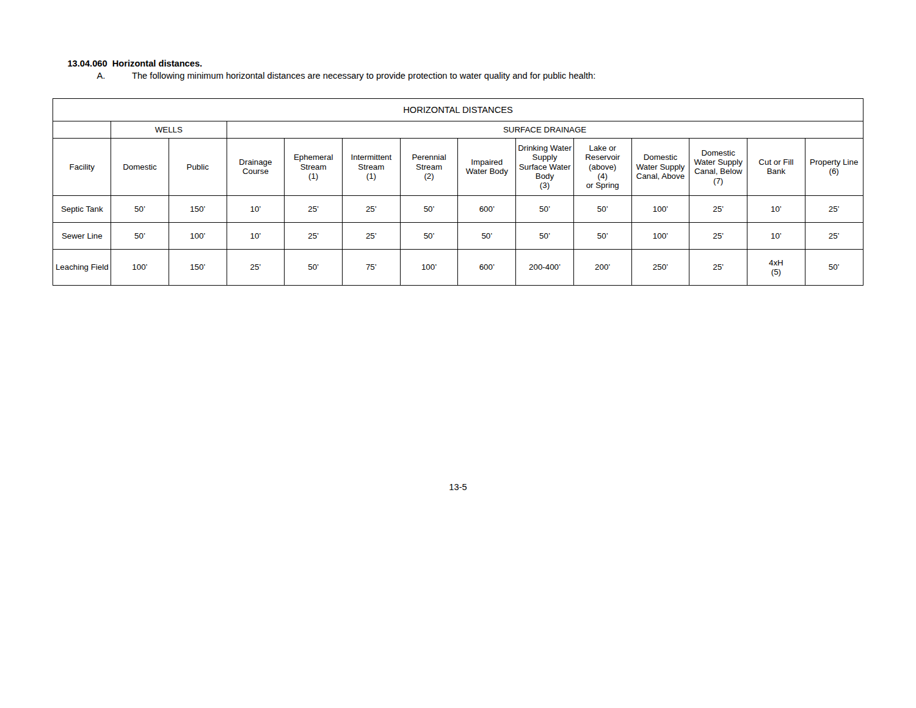13.04.060 Horizontal distances.
A. The following minimum horizontal distances are necessary to provide protection to water quality and for public health:
| HORIZONTAL DISTANCES |
| | WELLS | SURFACE DRAINAGE |
| Facility | Domestic | Public | Drainage Course | Ephemeral Stream (1) | Intermittent Stream (1) | Perennial Stream (2) | Impaired Water Body | Drinking Water Supply Surface Water Body (3) | Lake or Reservoir (above) (4) or Spring | Domestic Water Supply Canal, Above | Domestic Water Supply Canal, Below (7) | Cut or Fill Bank | Property Line (6) |
| Septic Tank | 50’ | 150’ | 10’ | 25’ | 25’ | 50’ | 600’ | 50’ | 50’ | 100’ | 25’ | 10’ | 25’ |
| Sewer Line | 50’ | 100’ | 10’ | 25’ | 25’ | 50’ | 50’ | 50’ | 50’ | 100’ | 25’ | 10’ | 25’ |
| Leaching Field | 100’ | 150’ | 25’ | 50’ | 75’ | 100’ | 600’ | 200-400’ | 200’ | 250’ | 25’ | 4xH (5) | 50’ |
13-5